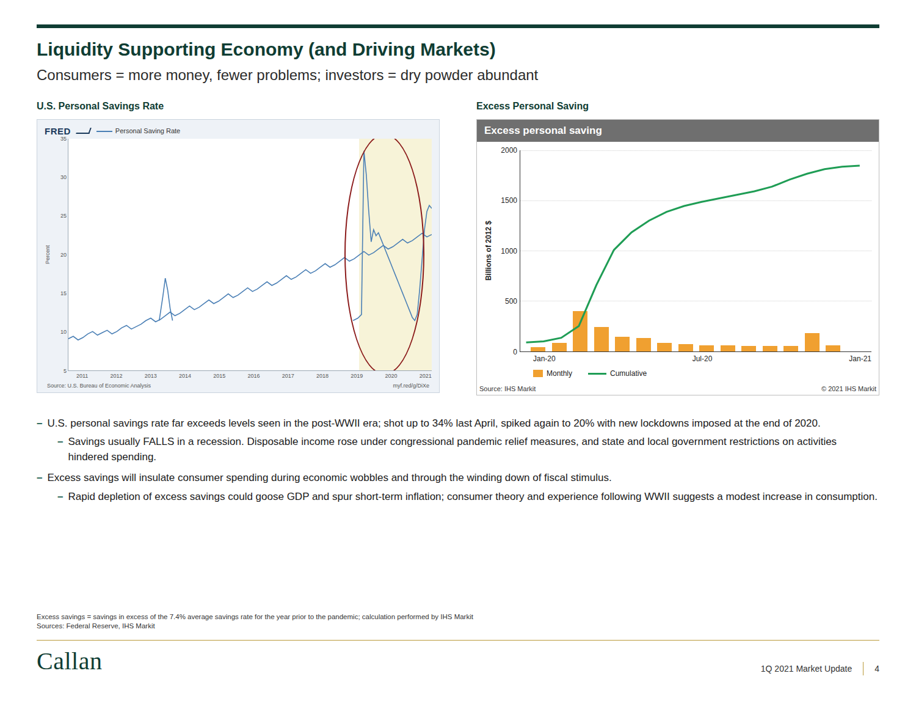Liquidity Supporting Economy (and Driving Markets)
Consumers = more money, fewer problems; investors = dry powder abundant
U.S. Personal Savings Rate
FRED Personal Saving Rate
Percent
35 30 25 20 15 10 5
2011201220132014 2015201620172018 201920202021
Source: U.S. Bureau of Economic Analysis myf.red/g/DiXe
Excess Personal Saving
Excess personal saving
Billions of 2012 $
2000 1500 1000 500 0
Jan-20 Jul-20 Jan-21
Monthly Cumulative
Source: IHS Markit © 2021 IHS Markit
– U.S. personal savings rate far exceeds levels seen in the post-WWII era; shot up to 34% last April, spiked again to 20% with new lockdowns imposed at the end of 2020.
– Savings usually FALLS in a recession. Disposable income rose under congressional pandemic relief measures, and state and local government restrictions on activities hindered spending.
– Excess savings will insulate consumer spending during economic wobbles and through the winding down of fiscal stimulus.
– Rapid depletion of excess savings could goose GDP and spur short-term inflation; consumer theory and experience following WWII suggests a modest increase in consumption.
Excess savings = savings in excess of the 7.4% average savings rate for the year prior to the pandemic; calculation performed by IHS Markit
Sources: Federal Reserve, IHS Markit
Callan
1Q 2021 Market Update 4